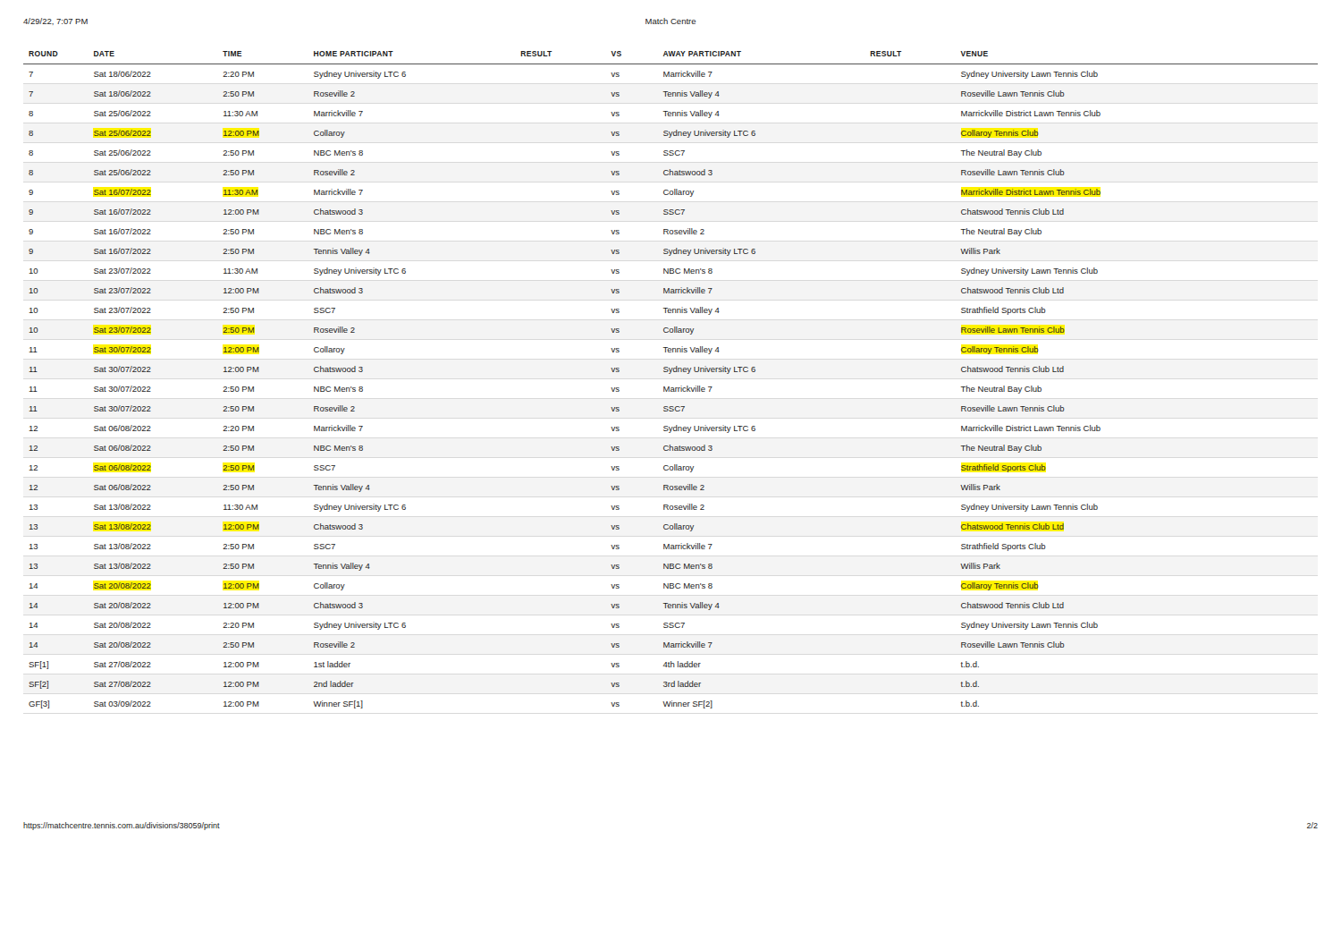4/29/22, 7:07 PM
Match Centre
4/29/22, 7:07 PM
| ROUND | DATE | TIME | HOME PARTICIPANT | RESULT | VS | AWAY PARTICIPANT | RESULT | VENUE |
| --- | --- | --- | --- | --- | --- | --- | --- | --- |
| 7 | Sat 18/06/2022 | 2:20 PM | Sydney University LTC 6 | | vs | Marrickville 7 | | Sydney University Lawn Tennis Club |
| 7 | Sat 18/06/2022 | 2:50 PM | Roseville 2 | | vs | Tennis Valley 4 | | Roseville Lawn Tennis Club |
| 8 | Sat 25/06/2022 | 11:30 AM | Marrickville 7 | | vs | Tennis Valley 4 | | Marrickville District Lawn Tennis Club |
| 8 | Sat 25/06/2022 | 12:00 PM | Collaroy | | vs | Sydney University LTC 6 | | Collaroy Tennis Club |
| 8 | Sat 25/06/2022 | 2:50 PM | NBC Men's 8 | | vs | SSC7 | | The Neutral Bay Club |
| 8 | Sat 25/06/2022 | 2:50 PM | Roseville 2 | | vs | Chatswood 3 | | Roseville Lawn Tennis Club |
| 9 | Sat 16/07/2022 | 11:30 AM | Marrickville 7 | | vs | Collaroy | | Marrickville District Lawn Tennis Club |
| 9 | Sat 16/07/2022 | 12:00 PM | Chatswood 3 | | vs | SSC7 | | Chatswood Tennis Club Ltd |
| 9 | Sat 16/07/2022 | 2:50 PM | NBC Men's 8 | | vs | Roseville 2 | | The Neutral Bay Club |
| 9 | Sat 16/07/2022 | 2:50 PM | Tennis Valley 4 | | vs | Sydney University LTC 6 | | Willis Park |
| 10 | Sat 23/07/2022 | 11:30 AM | Sydney University LTC 6 | | vs | NBC Men's 8 | | Sydney University Lawn Tennis Club |
| 10 | Sat 23/07/2022 | 12:00 PM | Chatswood 3 | | vs | Marrickville 7 | | Chatswood Tennis Club Ltd |
| 10 | Sat 23/07/2022 | 2:50 PM | SSC7 | | vs | Tennis Valley 4 | | Strathfield Sports Club |
| 10 | Sat 23/07/2022 | 2:50 PM | Roseville 2 | | vs | Collaroy | | Roseville Lawn Tennis Club |
| 11 | Sat 30/07/2022 | 12:00 PM | Collaroy | | vs | Tennis Valley 4 | | Collaroy Tennis Club |
| 11 | Sat 30/07/2022 | 12:00 PM | Chatswood 3 | | vs | Sydney University LTC 6 | | Chatswood Tennis Club Ltd |
| 11 | Sat 30/07/2022 | 2:50 PM | NBC Men's 8 | | vs | Marrickville 7 | | The Neutral Bay Club |
| 11 | Sat 30/07/2022 | 2:50 PM | Roseville 2 | | vs | SSC7 | | Roseville Lawn Tennis Club |
| 12 | Sat 06/08/2022 | 2:20 PM | Marrickville 7 | | vs | Sydney University LTC 6 | | Marrickville District Lawn Tennis Club |
| 12 | Sat 06/08/2022 | 2:50 PM | NBC Men's 8 | | vs | Chatswood 3 | | The Neutral Bay Club |
| 12 | Sat 06/08/2022 | 2:50 PM | SSC7 | | vs | Collaroy | | Strathfield Sports Club |
| 12 | Sat 06/08/2022 | 2:50 PM | Tennis Valley 4 | | vs | Roseville 2 | | Willis Park |
| 13 | Sat 13/08/2022 | 11:30 AM | Sydney University LTC 6 | | vs | Roseville 2 | | Sydney University Lawn Tennis Club |
| 13 | Sat 13/08/2022 | 12:00 PM | Chatswood 3 | | vs | Collaroy | | Chatswood Tennis Club Ltd |
| 13 | Sat 13/08/2022 | 2:50 PM | SSC7 | | vs | Marrickville 7 | | Strathfield Sports Club |
| 13 | Sat 13/08/2022 | 2:50 PM | Tennis Valley 4 | | vs | NBC Men's 8 | | Willis Park |
| 14 | Sat 20/08/2022 | 12:00 PM | Collaroy | | vs | NBC Men's 8 | | Collaroy Tennis Club |
| 14 | Sat 20/08/2022 | 12:00 PM | Chatswood 3 | | vs | Tennis Valley 4 | | Chatswood Tennis Club Ltd |
| 14 | Sat 20/08/2022 | 2:20 PM | Sydney University LTC 6 | | vs | SSC7 | | Sydney University Lawn Tennis Club |
| 14 | Sat 20/08/2022 | 2:50 PM | Roseville 2 | | vs | Marrickville 7 | | Roseville Lawn Tennis Club |
| SF[1] | Sat 27/08/2022 | 12:00 PM | 1st ladder | | vs | 4th ladder | | t.b.d. |
| SF[2] | Sat 27/08/2022 | 12:00 PM | 2nd ladder | | vs | 3rd ladder | | t.b.d. |
| GF[3] | Sat 03/09/2022 | 12:00 PM | Winner SF[1] | | vs | Winner SF[2] | | t.b.d. |
https://matchcentre.tennis.com.au/divisions/38059/print
2/2